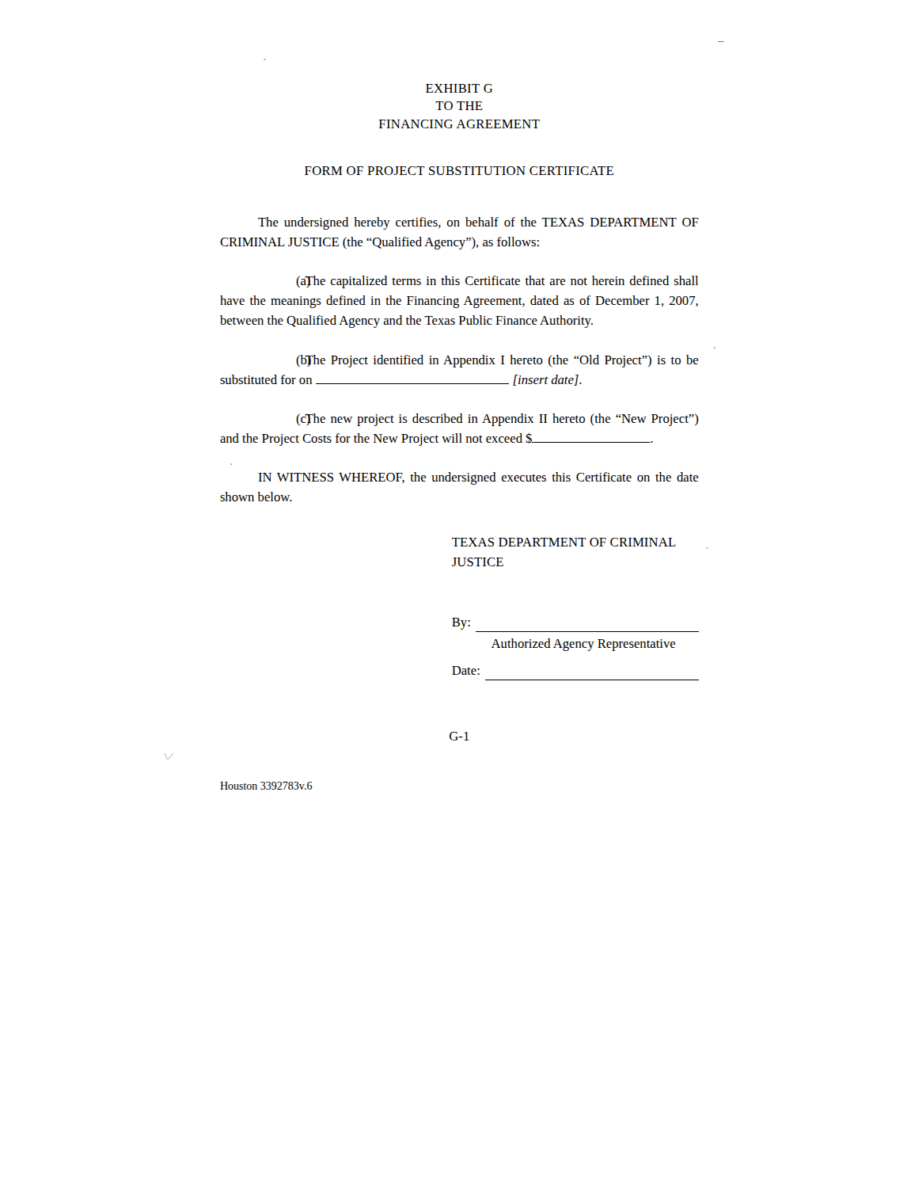–
.
.
.
.
\ ⁄
EXHIBIT G
TO THE
FINANCING AGREEMENT
FORM OF PROJECT SUBSTITUTION CERTIFICATE
The undersigned hereby certifies, on behalf of the TEXAS DEPARTMENT OF CRIMINAL JUSTICE (the “Qualified Agency”), as follows:
(a) The capitalized terms in this Certificate that are not herein defined shall have the meanings defined in the Financing Agreement, dated as of December 1, 2007, between the Qualified Agency and the Texas Public Finance Authority.
(b) The Project identified in Appendix I hereto (the “Old Project”) is to be substituted for on [insert date].
(c) The new project is described in Appendix II hereto (the “New Project”) and the Project Costs for the New Project will not exceed $ .
IN WITNESS WHEREOF, the undersigned executes this Certificate on the date shown below.
TEXAS DEPARTMENT OF CRIMINAL JUSTICE
By:
Authorized Agency Representative
Date:
G-1
Houston 3392783v.6